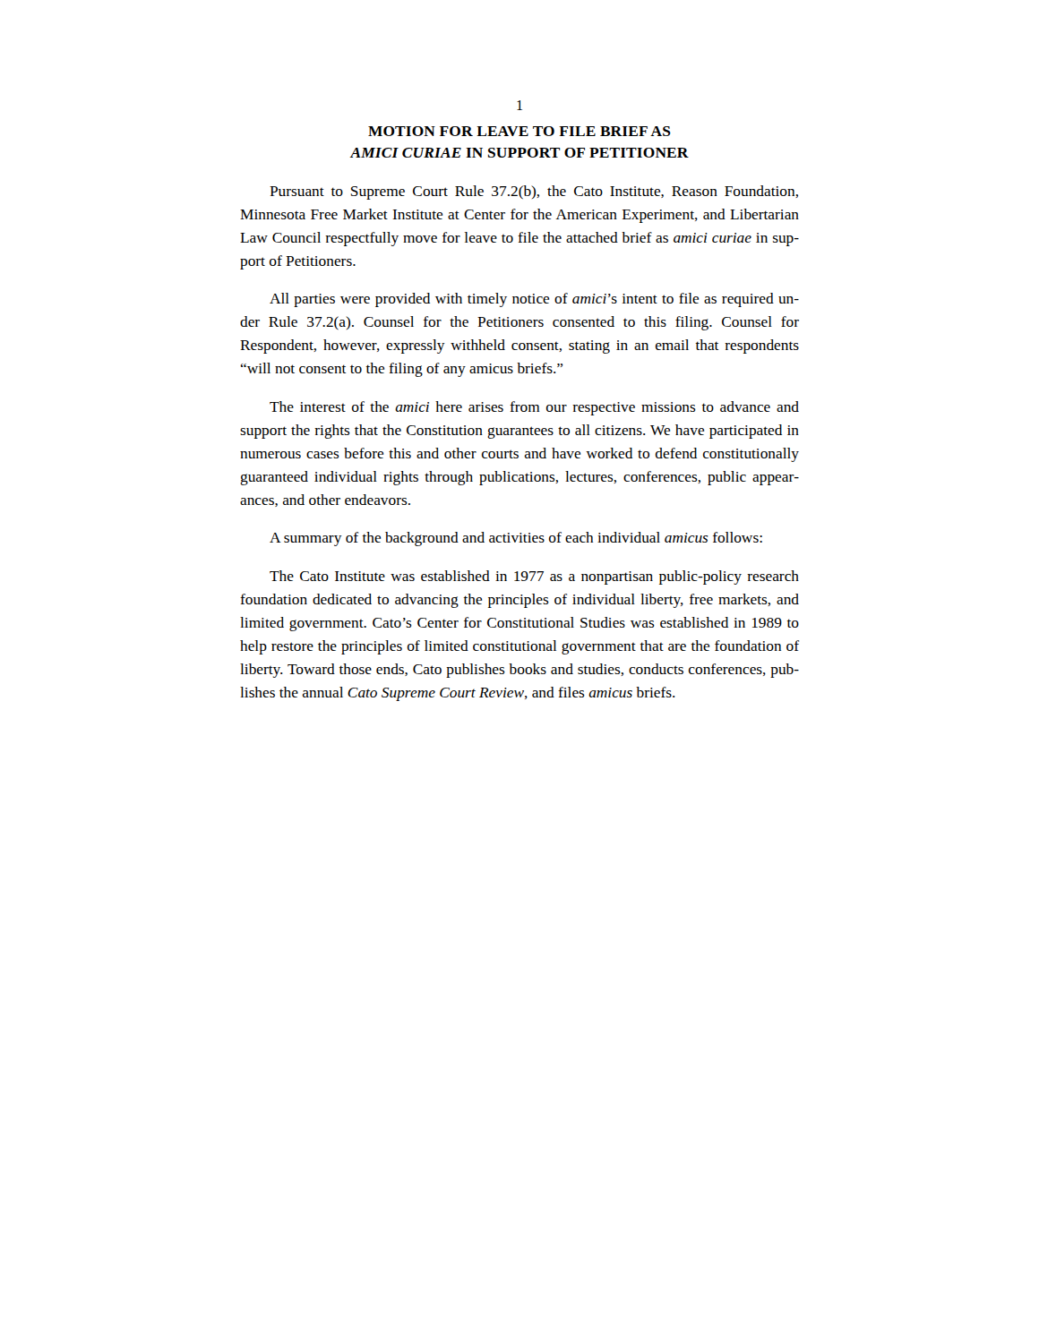1
Motion for Leave to File Brief as
Amici Curiae in Support of Petitioner
Pursuant to Supreme Court Rule 37.2(b), the Cato Institute, Reason Foundation, Minnesota Free Market Institute at Center for the American Experiment, and Libertarian Law Council respectfully move for leave to file the attached brief as amici curiae in support of Petitioners.
All parties were provided with timely notice of amici’s intent to file as required under Rule 37.2(a). Counsel for the Petitioners consented to this filing. Counsel for Respondent, however, expressly withheld consent, stating in an email that respondents “will not consent to the filing of any amicus briefs.”
The interest of the amici here arises from our respective missions to advance and support the rights that the Constitution guarantees to all citizens. We have participated in numerous cases before this and other courts and have worked to defend constitutionally guaranteed individual rights through publications, lectures, conferences, public appearances, and other endeavors.
A summary of the background and activities of each individual amicus follows:
The Cato Institute was established in 1977 as a nonpartisan public-policy research foundation dedicated to advancing the principles of individual liberty, free markets, and limited government. Cato’s Center for Constitutional Studies was established in 1989 to help restore the principles of limited constitutional government that are the foundation of liberty. Toward those ends, Cato publishes books and studies, conducts conferences, publishes the annual Cato Supreme Court Review, and files amicus briefs.